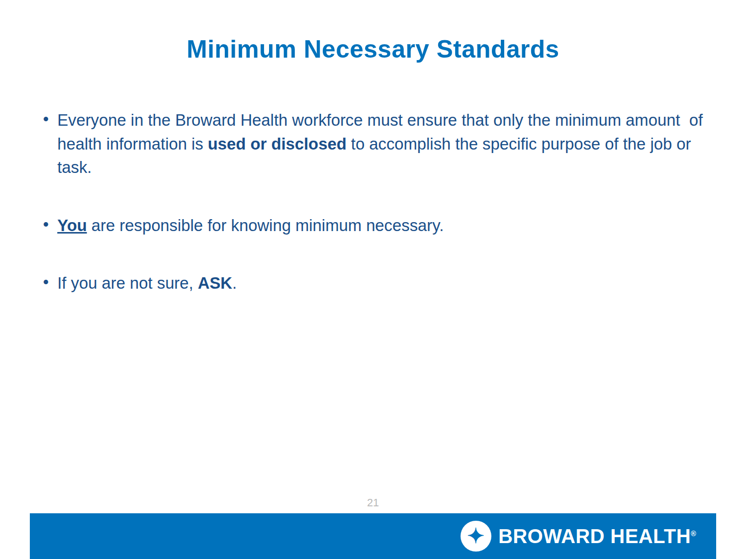Minimum Necessary Standards
Everyone in the Broward Health workforce must ensure that only the minimum amount of health information is used or disclosed to accomplish the specific purpose of the job or task.
You are responsible for knowing minimum necessary.
If you are not sure, ASK.
21
✦
BROWARD HEALTH®